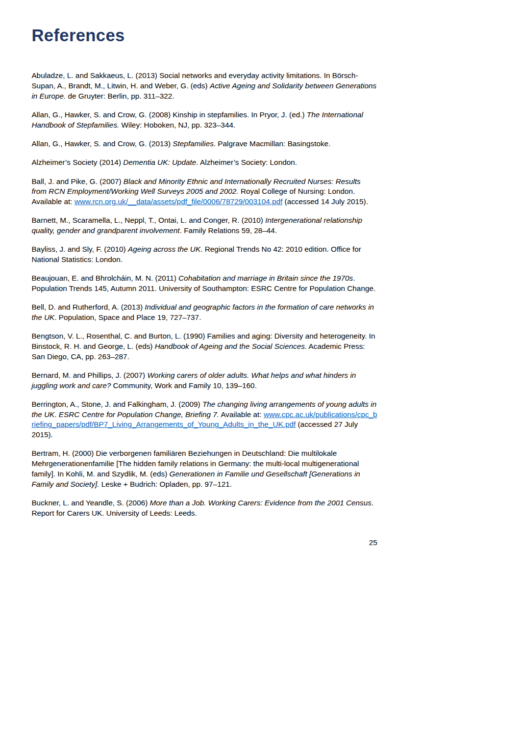References
Abuladze, L. and Sakkaeus, L. (2013) Social networks and everyday activity limitations. In Börsch-Supan, A., Brandt, M., Litwin, H. and Weber, G. (eds) Active Ageing and Solidarity between Generations in Europe. de Gruyter: Berlin, pp. 311–322.
Allan, G., Hawker, S. and Crow, G. (2008) Kinship in stepfamilies. In Pryor, J. (ed.) The International Handbook of Stepfamilies. Wiley: Hoboken, NJ, pp. 323–344.
Allan, G., Hawker, S. and Crow, G. (2013) Stepfamilies. Palgrave Macmillan: Basingstoke.
Alzheimer’s Society (2014) Dementia UK: Update. Alzheimer’s Society: London.
Ball, J. and Pike, G. (2007) Black and Minority Ethnic and Internationally Recruited Nurses: Results from RCN Employment/Working Well Surveys 2005 and 2002. Royal College of Nursing: London. Available at: www.rcn.org.uk/__data/assets/pdf_file/0006/78729/003104.pdf (accessed 14 July 2015).
Barnett, M., Scaramella, L., Neppl, T., Ontai, L. and Conger, R. (2010) Intergenerational relationship quality, gender and grandparent involvement. Family Relations 59, 28–44.
Bayliss, J. and Sly, F. (2010) Ageing across the UK. Regional Trends No 42: 2010 edition. Office for National Statistics: London.
Beaujouan, E. and Bhrolcháin, M. N. (2011) Cohabitation and marriage in Britain since the 1970s. Population Trends 145, Autumn 2011. University of Southampton: ESRC Centre for Population Change.
Bell, D. and Rutherford, A. (2013) Individual and geographic factors in the formation of care networks in the UK. Population, Space and Place 19, 727–737.
Bengtson, V. L., Rosenthal, C. and Burton, L. (1990) Families and aging: Diversity and heterogeneity. In Binstock, R. H. and George, L. (eds) Handbook of Ageing and the Social Sciences. Academic Press: San Diego, CA, pp. 263–287.
Bernard, M. and Phillips, J. (2007) Working carers of older adults. What helps and what hinders in juggling work and care? Community, Work and Family 10, 139–160.
Berrington, A., Stone, J. and Falkingham, J. (2009) The changing living arrangements of young adults in the UK. ESRC Centre for Population Change, Briefing 7. Available at: www.cpc.ac.uk/publications/cpc_briefing_papers/pdf/BP7_Living_Arrangements_of_Young_Adults_in_the_UK.pdf (accessed 27 July 2015).
Bertram, H. (2000) Die verborgenen familiären Beziehungen in Deutschland: Die multilokale Mehrgenerationenfamilie [The hidden family relations in Germany: the multi-local multigenerational family]. In Kohli, M. and Szydlik, M. (eds) Generationen in Familie und Gesellschaft [Generations in Family and Society]. Leske + Budrich: Opladen, pp. 97–121.
Buckner, L. and Yeandle, S. (2006) More than a Job. Working Carers: Evidence from the 2001 Census. Report for Carers UK. University of Leeds: Leeds.
25